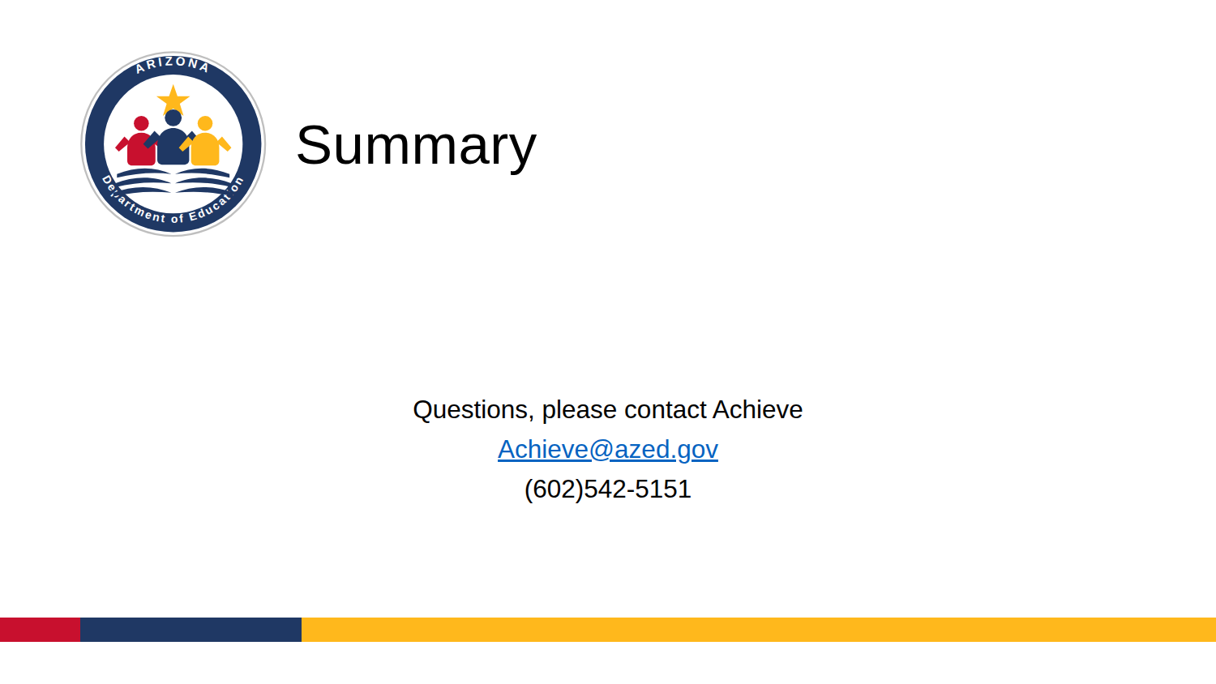ARIZONA Department of Education
Summary
Questions, please contact Achieve
Achieve@azed.gov
(602)542-5151